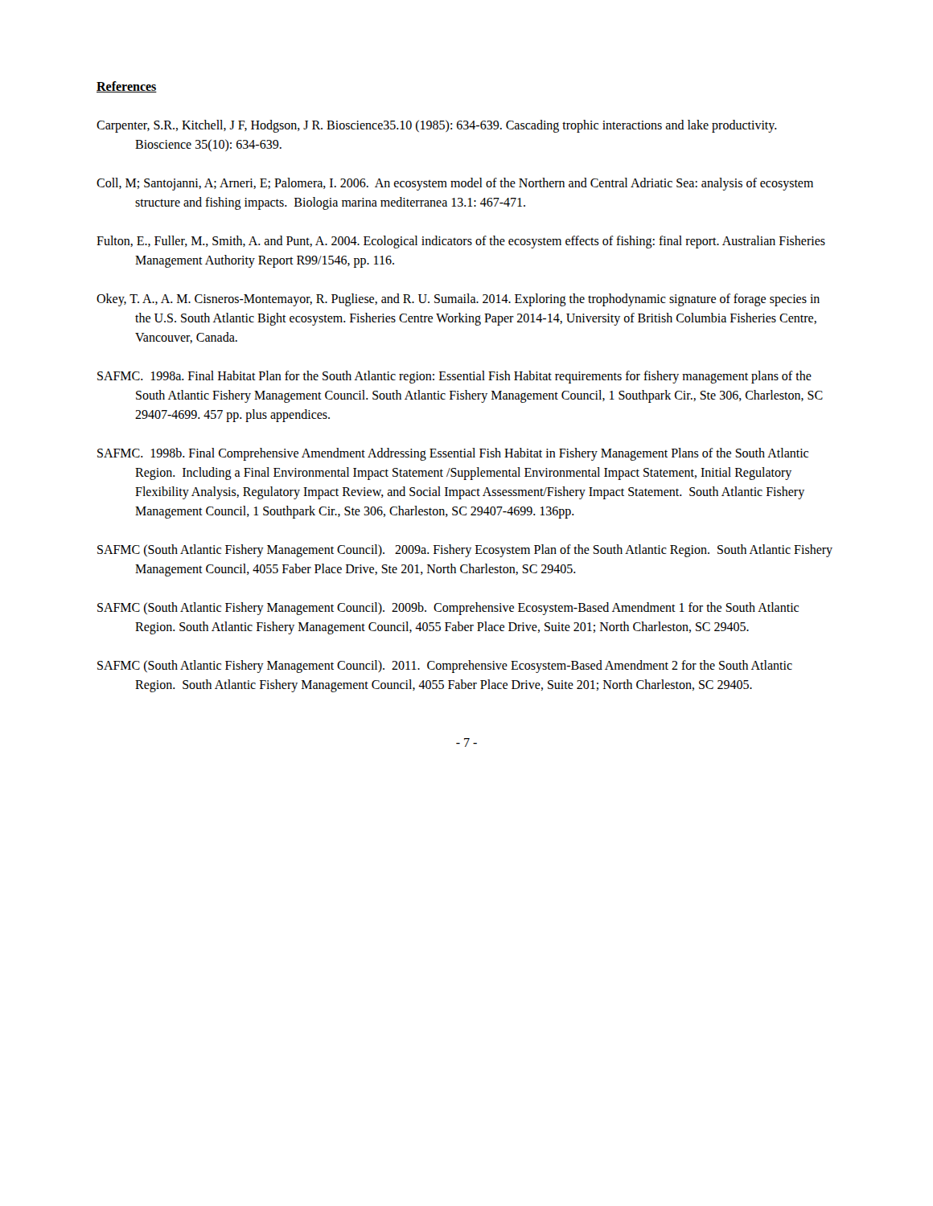References
Carpenter, S.R., Kitchell, J F, Hodgson, J R. Bioscience35.10 (1985): 634-639. Cascading trophic interactions and lake productivity. Bioscience 35(10): 634-639.
Coll, M; Santojanni, A; Arneri, E; Palomera, I. 2006. An ecosystem model of the Northern and Central Adriatic Sea: analysis of ecosystem structure and fishing impacts. Biologia marina mediterranea 13.1: 467-471.
Fulton, E., Fuller, M., Smith, A. and Punt, A. 2004. Ecological indicators of the ecosystem effects of fishing: final report. Australian Fisheries Management Authority Report R99/1546, pp. 116.
Okey, T. A., A. M. Cisneros-Montemayor, R. Pugliese, and R. U. Sumaila. 2014. Exploring the trophodynamic signature of forage species in the U.S. South Atlantic Bight ecosystem. Fisheries Centre Working Paper 2014-14, University of British Columbia Fisheries Centre, Vancouver, Canada.
SAFMC. 1998a. Final Habitat Plan for the South Atlantic region: Essential Fish Habitat requirements for fishery management plans of the South Atlantic Fishery Management Council. South Atlantic Fishery Management Council, 1 Southpark Cir., Ste 306, Charleston, SC 29407-4699. 457 pp. plus appendices.
SAFMC. 1998b. Final Comprehensive Amendment Addressing Essential Fish Habitat in Fishery Management Plans of the South Atlantic Region. Including a Final Environmental Impact Statement /Supplemental Environmental Impact Statement, Initial Regulatory Flexibility Analysis, Regulatory Impact Review, and Social Impact Assessment/Fishery Impact Statement. South Atlantic Fishery Management Council, 1 Southpark Cir., Ste 306, Charleston, SC 29407-4699. 136pp.
SAFMC (South Atlantic Fishery Management Council). 2009a. Fishery Ecosystem Plan of the South Atlantic Region. South Atlantic Fishery Management Council, 4055 Faber Place Drive, Ste 201, North Charleston, SC 29405.
SAFMC (South Atlantic Fishery Management Council). 2009b. Comprehensive Ecosystem-Based Amendment 1 for the South Atlantic Region. South Atlantic Fishery Management Council, 4055 Faber Place Drive, Suite 201; North Charleston, SC 29405.
SAFMC (South Atlantic Fishery Management Council). 2011. Comprehensive Ecosystem-Based Amendment 2 for the South Atlantic Region. South Atlantic Fishery Management Council, 4055 Faber Place Drive, Suite 201; North Charleston, SC 29405.
- 7 -